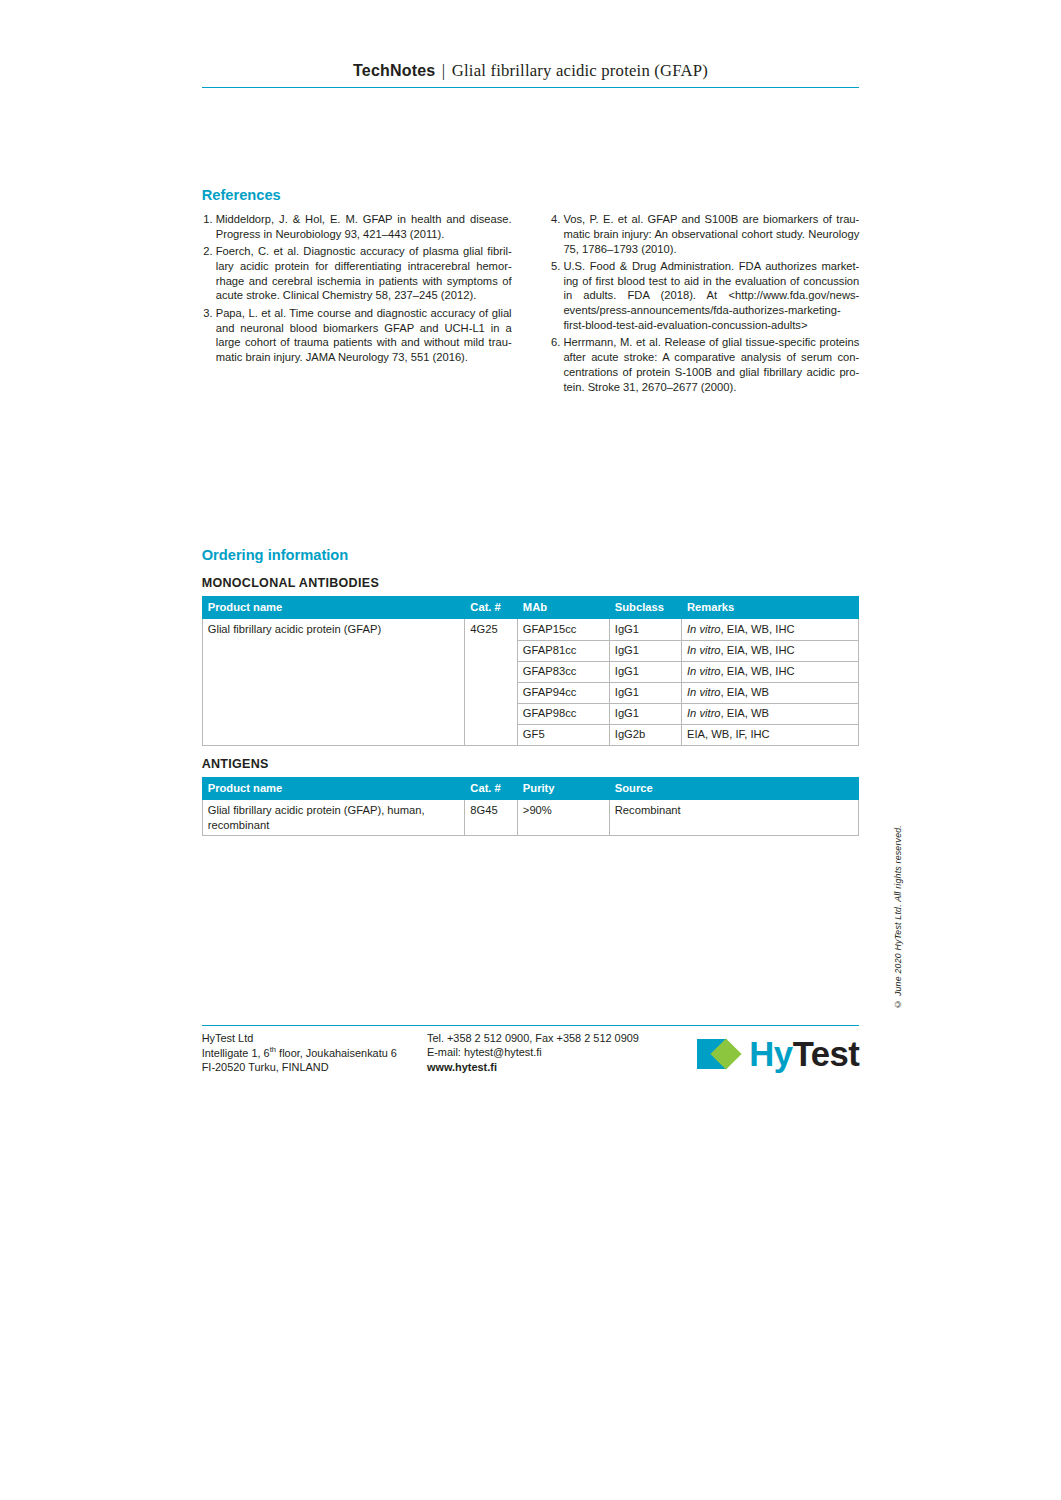TechNotes | Glial fibrillary acidic protein (GFAP)
References
Middeldorp, J. & Hol, E. M. GFAP in health and disease. Progress in Neurobiology 93, 421–443 (2011).
Foerch, C. et al. Diagnostic accuracy of plasma glial fibrillary acidic protein for differentiating intracerebral hemorrhage and cerebral ischemia in patients with symptoms of acute stroke. Clinical Chemistry 58, 237–245 (2012).
Papa, L. et al. Time course and diagnostic accuracy of glial and neuronal blood biomarkers GFAP and UCH-L1 in a large cohort of trauma patients with and without mild traumatic brain injury. JAMA Neurology 73, 551 (2016).
Vos, P. E. et al. GFAP and S100B are biomarkers of traumatic brain injury: An observational cohort study. Neurology 75, 1786–1793 (2010).
U.S. Food & Drug Administration. FDA authorizes marketing of first blood test to aid in the evaluation of concussion in adults. FDA (2018). At <http://www.fda.gov/news-events/press-announcements/fda-authorizes-marketing-first-blood-test-aid-evaluation-concussion-adults>
Herrmann, M. et al. Release of glial tissue-specific proteins after acute stroke: A comparative analysis of serum concentrations of protein S-100B and glial fibrillary acidic protein. Stroke 31, 2670–2677 (2000).
Ordering information
Monoclonal antibodies
| Product name | Cat. # | MAb | Subclass | Remarks |
| --- | --- | --- | --- | --- |
| Glial fibrillary acidic protein (GFAP) | 4G25 | GFAP15cc | IgG1 | In vitro , EIA, WB, IHC |
| GFAP81cc | IgG1 | In vitro , EIA, WB, IHC |
| GFAP83cc | IgG1 | In vitro , EIA, WB, IHC |
| GFAP94cc | IgG1 | In vitro , EIA, WB |
| GFAP98cc | IgG1 | In vitro , EIA, WB |
| GF5 | IgG2b | EIA, WB, IF, IHC |
Antigens
| Product name | Cat. # | Purity | Source |
| --- | --- | --- | --- |
| Glial fibrillary acidic protein (GFAP), human, recombinant | 8G45 | >90% | Recombinant |
© June 2020 HyTest Ltd. All rights reserved.
HyTest Ltd
Intelligate 1, 6th floor, Joukahaisenkatu 6
FI-20520 Turku, FINLAND
Tel. +358 2 512 0900, Fax +358 2 512 0909
E-mail: hytest@hytest.fi
www.hytest.fi
Hy Test